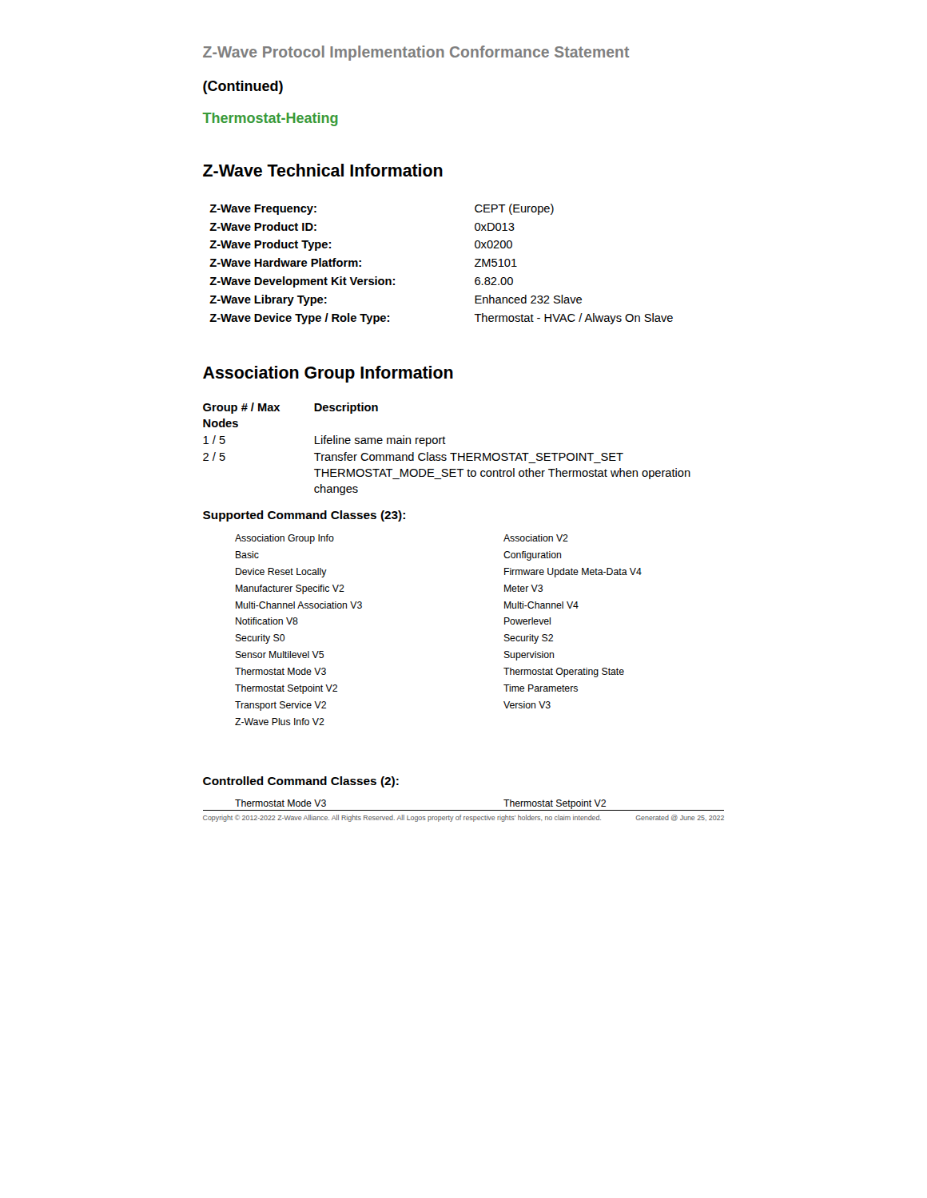Z-Wave Protocol Implementation Conformance Statement
(Continued)
Thermostat-Heating
Z-Wave Technical Information
| Z-Wave Frequency: | CEPT (Europe) |
| Z-Wave Product ID: | 0xD013 |
| Z-Wave Product Type: | 0x0200 |
| Z-Wave Hardware Platform: | ZM5101 |
| Z-Wave Development Kit Version: | 6.82.00 |
| Z-Wave Library Type: | Enhanced 232 Slave |
| Z-Wave Device Type / Role Type: | Thermostat - HVAC / Always On Slave |
Association Group Information
| Group # / Max | Description |
| --- | --- |
| Nodes | |
| 1 / 5 | Lifeline same main report |
| 2 / 5 | Transfer Command Class THERMOSTAT_SETPOINT_SET THERMOSTAT_MODE_SET to control other Thermostat when operation changes |
Supported Command Classes (23):
| Association Group Info | Association V2 |
| Basic | Configuration |
| Device Reset Locally | Firmware Update Meta-Data V4 |
| Manufacturer Specific V2 | Meter V3 |
| Multi-Channel Association V3 | Multi-Channel V4 |
| Notification V8 | Powerlevel |
| Security S0 | Security S2 |
| Sensor Multilevel V5 | Supervision |
| Thermostat Mode V3 | Thermostat Operating State |
| Thermostat Setpoint V2 | Time Parameters |
| Transport Service V2 | Version V3 |
| Z-Wave Plus Info V2 | |
Controlled Command Classes (2):
| Thermostat Mode V3 | Thermostat Setpoint V2 |
Copyright © 2012-2022 Z-Wave Alliance. All Rights Reserved. All Logos property of respective rights’ holders, no claim intended.
Generated @ June 25, 2022